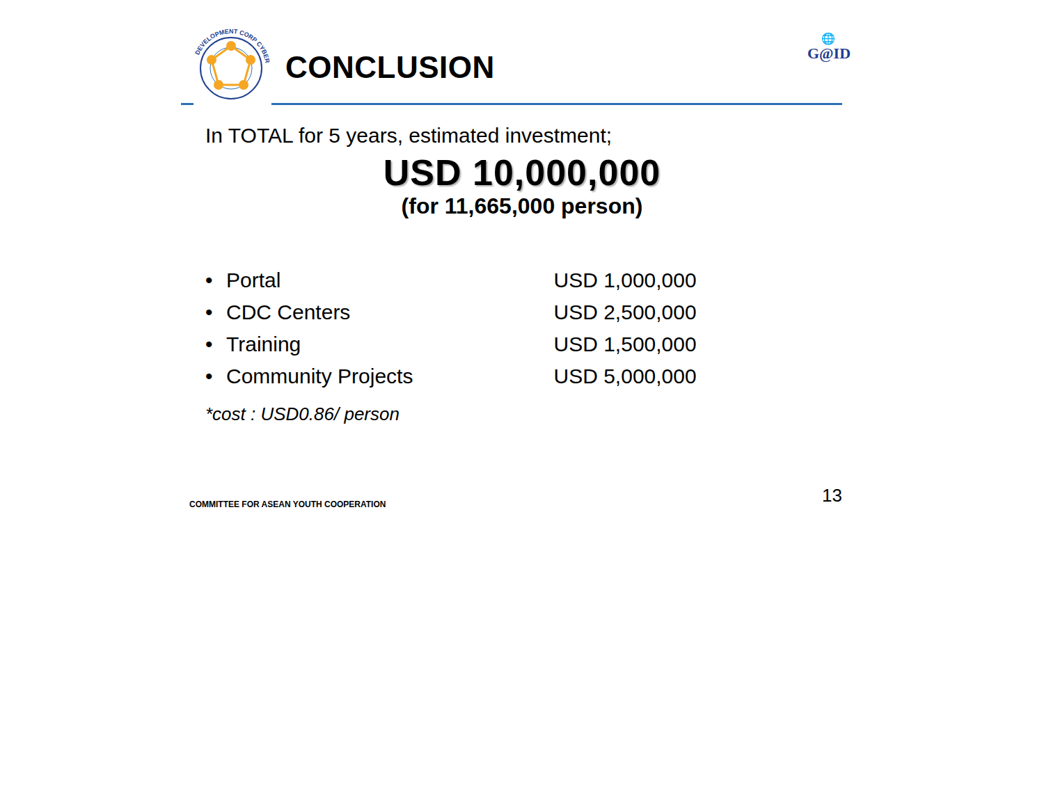🌐
G@ID
CONCLUSION
In TOTAL for 5 years, estimated investment;
USD 10,000,000
(for 11,665,000 person)
| Portal | USD 1,000,000 |
| CDC Centers | USD 2,500,000 |
| Training | USD 1,500,000 |
| Community Projects | USD 5,000,000 |
*cost : USD0.86/ person
COMMITTEE FOR ASEAN YOUTH COOPERATION
13